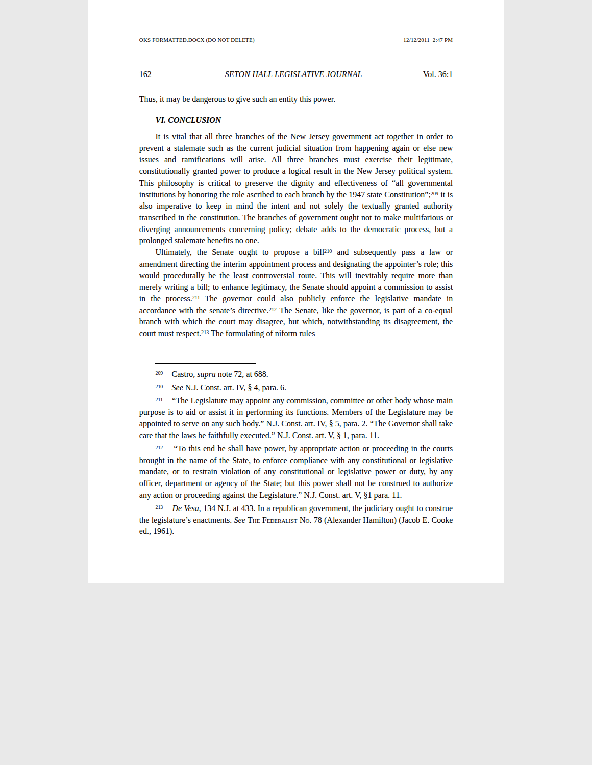Oks Formatted.docx (Do Not Delete) 12/12/2011 2:47 PM
162 SETON HALL LEGISLATIVE JOURNAL Vol. 36:1
Thus, it may be dangerous to give such an entity this power.
VI. CONCLUSION
It is vital that all three branches of the New Jersey government act together in order to prevent a stalemate such as the current judicial situation from happening again or else new issues and ramifications will arise. All three branches must exercise their legitimate, constitutionally granted power to produce a logical result in the New Jersey political system. This philosophy is critical to preserve the dignity and effectiveness of “all governmental institutions by honoring the role ascribed to each branch by the 1947 state Constitution”;209 it is also imperative to keep in mind the intent and not solely the textually granted authority transcribed in the constitution. The branches of government ought not to make multifarious or diverging announcements concerning policy; debate adds to the democratic process, but a prolonged stalemate benefits no one.
Ultimately, the Senate ought to propose a bill210 and subsequently pass a law or amendment directing the interim appointment process and designating the appointer’s role; this would procedurally be the least controversial route. This will inevitably require more than merely writing a bill; to enhance legitimacy, the Senate should appoint a commission to assist in the process.211 The governor could also publicly enforce the legislative mandate in accordance with the senate’s directive.212 The Senate, like the governor, is part of a co-equal branch with which the court may disagree, but which, notwithstanding its disagreement, the court must respect.213 The formulating of niform rules
209 Castro, supra note 72, at 688.
210 See N.J. Const. art. IV, § 4, para. 6.
211 “The Legislature may appoint any commission, committee or other body whose main purpose is to aid or assist it in performing its functions. Members of the Legislature may be appointed to serve on any such body.” N.J. Const. art. IV, § 5, para. 2. “The Governor shall take care that the laws be faithfully executed.” N.J. Const. art. V, § 1, para. 11.
212 “To this end he shall have power, by appropriate action or proceeding in the courts brought in the name of the State, to enforce compliance with any constitutional or legislative mandate, or to restrain violation of any constitutional or legislative power or duty, by any officer, department or agency of the State; but this power shall not be construed to authorize any action or proceeding against the Legislature.” N.J. Const. art. V, §1 para. 11.
213 De Vesa, 134 N.J. at 433. In a republican government, the judiciary ought to construe the legislature’s enactments. See The Federalist No. 78 (Alexander Hamilton) (Jacob E. Cooke ed., 1961).